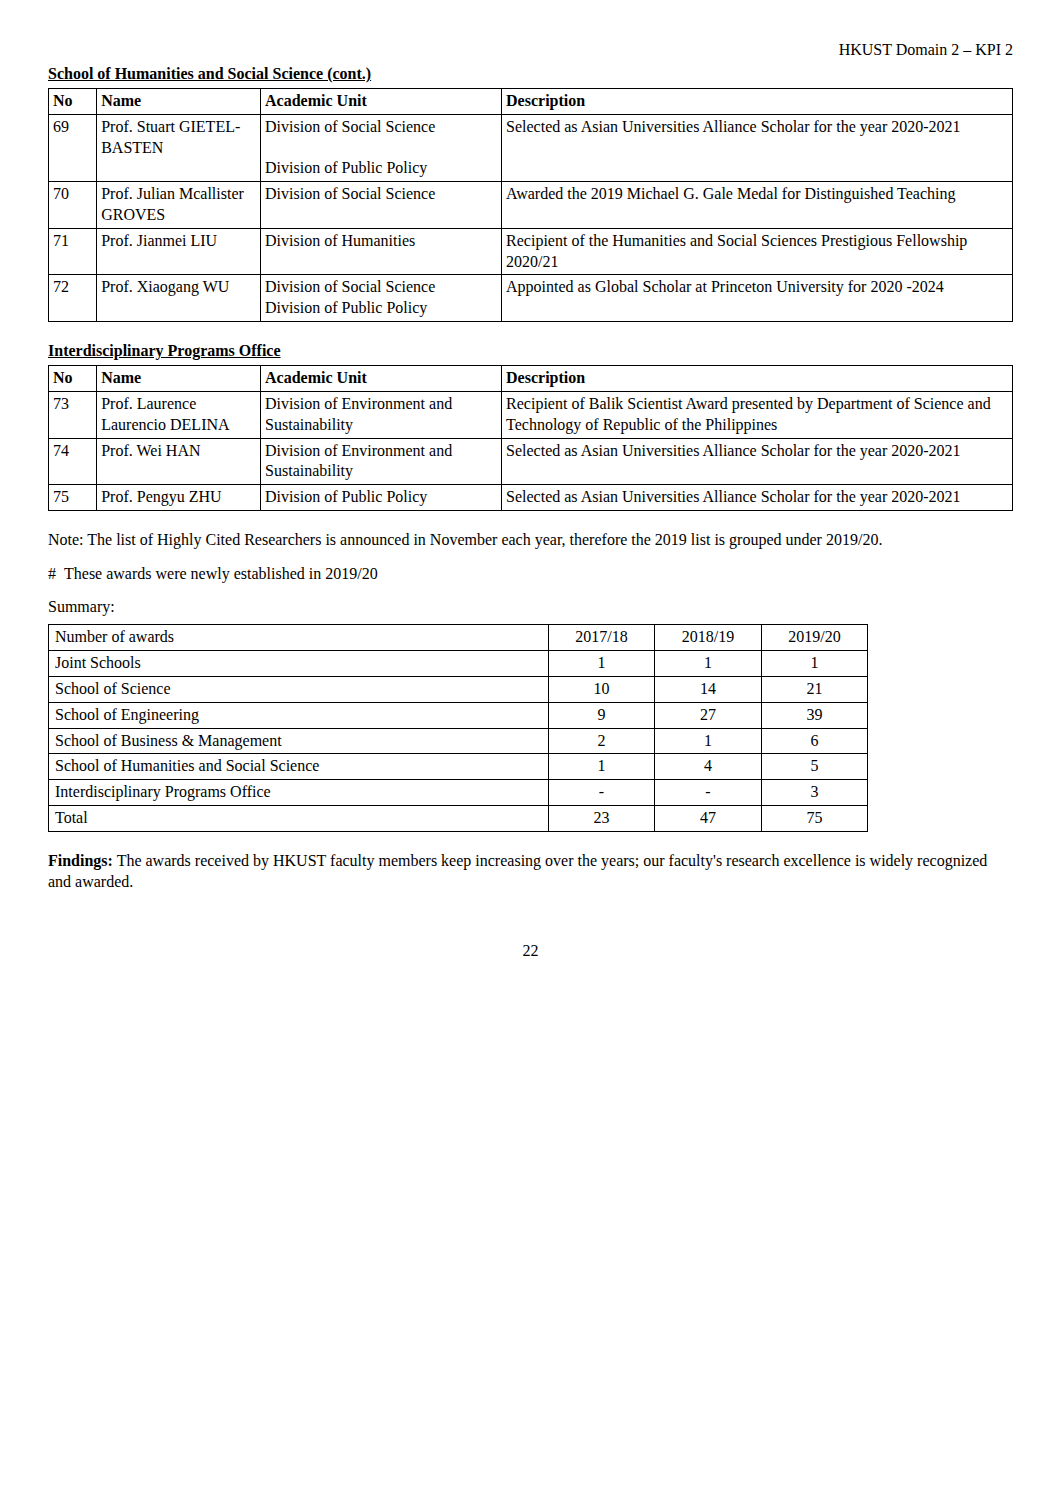HKUST Domain 2 – KPI 2
School of Humanities and Social Science (cont.)
| No | Name | Academic Unit | Description |
| --- | --- | --- | --- |
| 69 | Prof. Stuart GIETEL-BASTEN | Division of Social Science Division of Public Policy | Selected as Asian Universities Alliance Scholar for the year 2020-2021 |
| 70 | Prof. Julian Mcallister GROVES | Division of Social Science | Awarded the 2019 Michael G. Gale Medal for Distinguished Teaching |
| 71 | Prof. Jianmei LIU | Division of Humanities | Recipient of the Humanities and Social Sciences Prestigious Fellowship 2020/21 |
| 72 | Prof. Xiaogang WU | Division of Social Science Division of Public Policy | Appointed as Global Scholar at Princeton University for 2020 -2024 |
Interdisciplinary Programs Office
| No | Name | Academic Unit | Description |
| --- | --- | --- | --- |
| 73 | Prof. Laurence Laurencio DELINA | Division of Environment and Sustainability | Recipient of Balik Scientist Award presented by Department of Science and Technology of Republic of the Philippines |
| 74 | Prof. Wei HAN | Division of Environment and Sustainability | Selected as Asian Universities Alliance Scholar for the year 2020-2021 |
| 75 | Prof. Pengyu ZHU | Division of Public Policy | Selected as Asian Universities Alliance Scholar for the year 2020-2021 |
Note: The list of Highly Cited Researchers is announced in November each year, therefore the 2019 list is grouped under 2019/20.
# These awards were newly established in 2019/20
Summary:
| Number of awards | 2017/18 | 2018/19 | 2019/20 |
| Joint Schools | 1 | 1 | 1 |
| School of Science | 10 | 14 | 21 |
| School of Engineering | 9 | 27 | 39 |
| School of Business & Management | 2 | 1 | 6 |
| School of Humanities and Social Science | 1 | 4 | 5 |
| Interdisciplinary Programs Office | - | - | 3 |
| Total | 23 | 47 | 75 |
Findings: The awards received by HKUST faculty members keep increasing over the years; our faculty's research excellence is widely recognized and awarded.
22